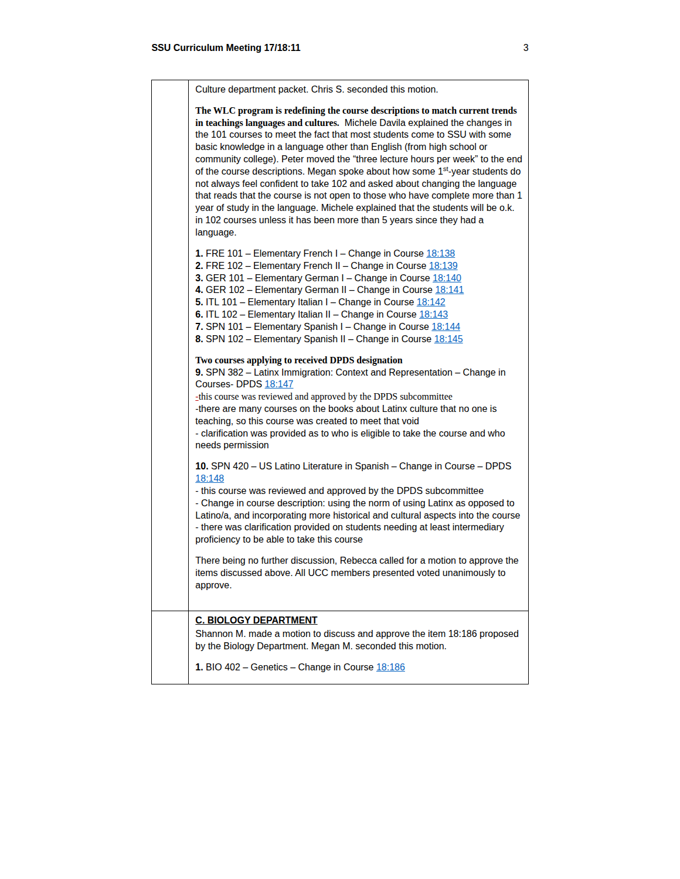SSU Curriculum Meeting 17/18:11
3
| | Culture department packet. Chris S. seconded this motion. The WLC program is redefining the course descriptions to match current trends in teachings languages and cultures. Michele Davila explained the changes in the 101 courses to meet the fact that most students come to SSU with some basic knowledge in a language other than English (from high school or community college). Peter moved the “three lecture hours per week” to the end of the course descriptions. Megan spoke about how some 1 st -year students do not always feel confident to take 102 and asked about changing the language that reads that the course is not open to those who have complete more than 1 year of study in the language. Michele explained that the students will be o.k. in 102 courses unless it has been more than 5 years since they had a language. 1. FRE 101 – Elementary French I – Change in Course 18:138 2. FRE 102 – Elementary French II – Change in Course 18:139 3. GER 101 – Elementary German I – Change in Course 18:140 4. GER 102 – Elementary German II – Change in Course 18:141 5. ITL 101 – Elementary Italian I – Change in Course 18:142 6. ITL 102 – Elementary Italian II – Change in Course 18:143 7. SPN 101 – Elementary Spanish I – Change in Course 18:144 8. SPN 102 – Elementary Spanish II – Change in Course 18:145 Two courses applying to received DPDS designation 9. SPN 382 – Latinx Immigration: Context and Representation – Change in Courses- DPDS 18:147 - this course was reviewed and approved by the DPDS subcommittee -there are many courses on the books about Latinx culture that no one is teaching, so this course was created to meet that void - clarification was provided as to who is eligible to take the course and who needs permission 10. SPN 420 – US Latino Literature in Spanish – Change in Course – DPDS 18:148 - this course was reviewed and approved by the DPDS subcommittee - Change in course description: using the norm of using Latinx as opposed to Latino/a, and incorporating more historical and cultural aspects into the course - there was clarification provided on students needing at least intermediary proficiency to be able to take this course There being no further discussion, Rebecca called for a motion to approve the items discussed above. All UCC members presented voted unanimously to approve. |
| | C. BIOLOGY DEPARTMENT Shannon M. made a motion to discuss and approve the item 18:186 proposed by the Biology Department. Megan M. seconded this motion. 1. BIO 402 – Genetics – Change in Course 18:186 |